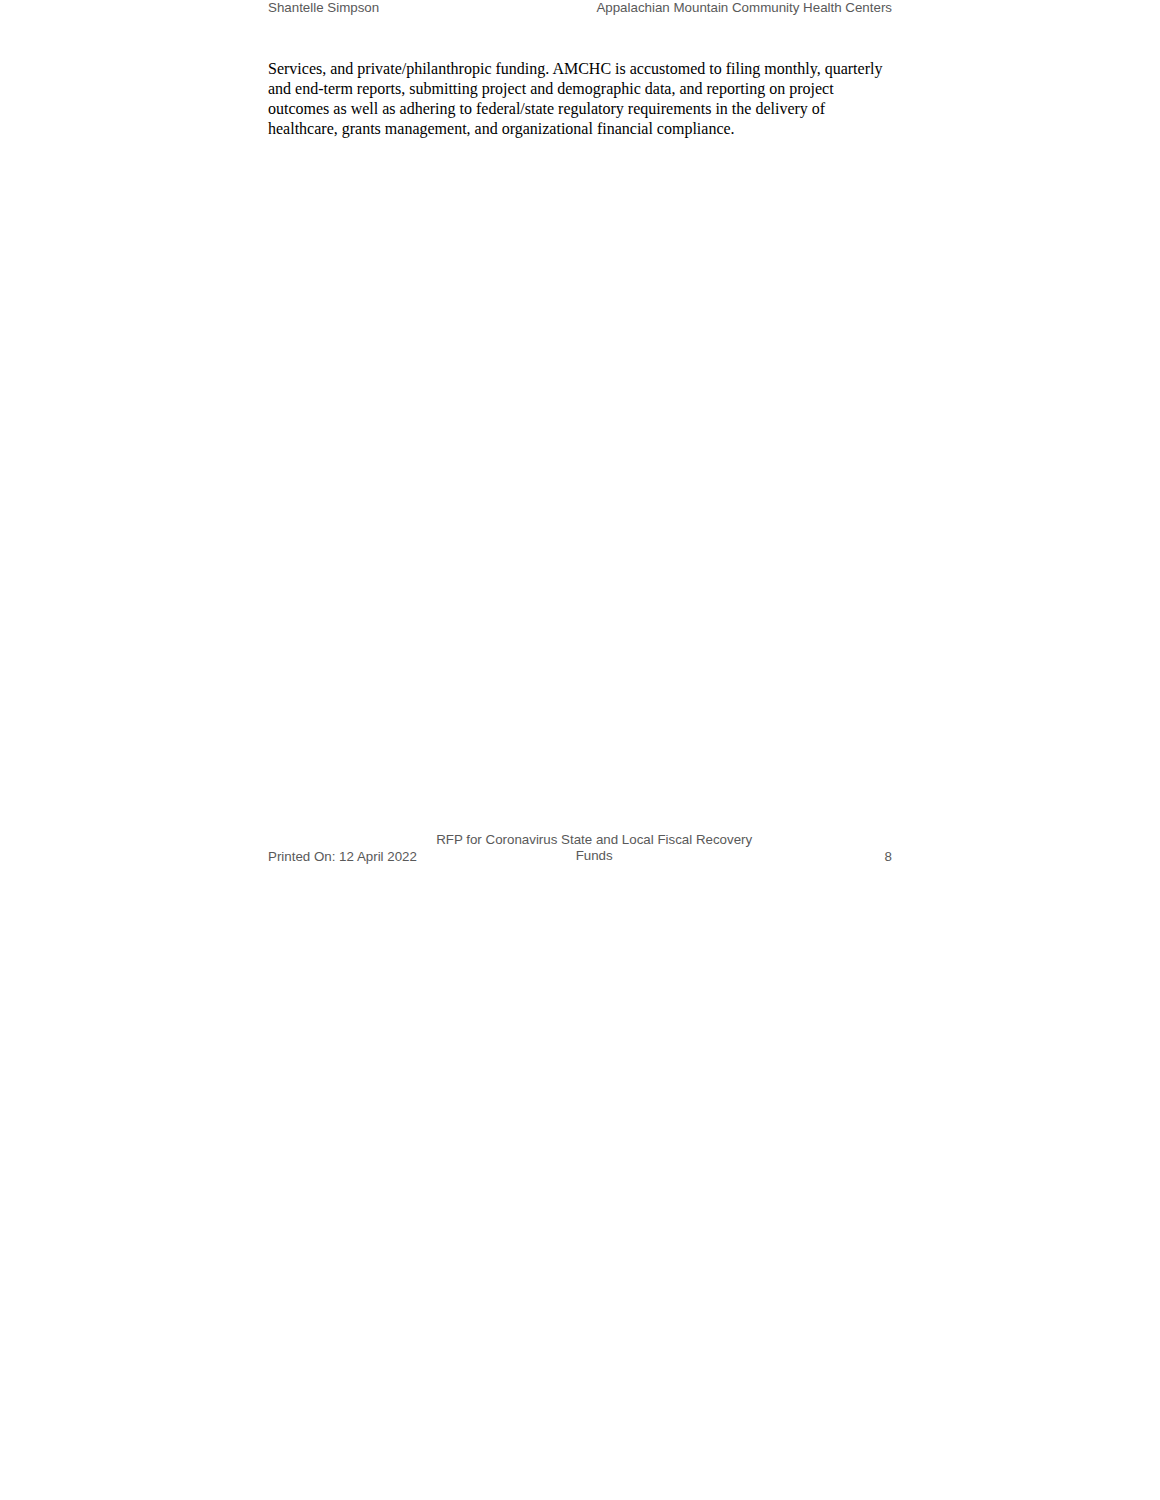Shantelle Simpson
Appalachian Mountain Community Health Centers
Services, and private/philanthropic funding. AMCHC is accustomed to filing monthly, quarterly and end-term reports, submitting project and demographic data, and reporting on project outcomes as well as adhering to federal/state regulatory requirements in the delivery of healthcare, grants management, and organizational financial compliance.
Printed On: 12 April 2022
RFP for Coronavirus State and Local Fiscal Recovery
Funds
8